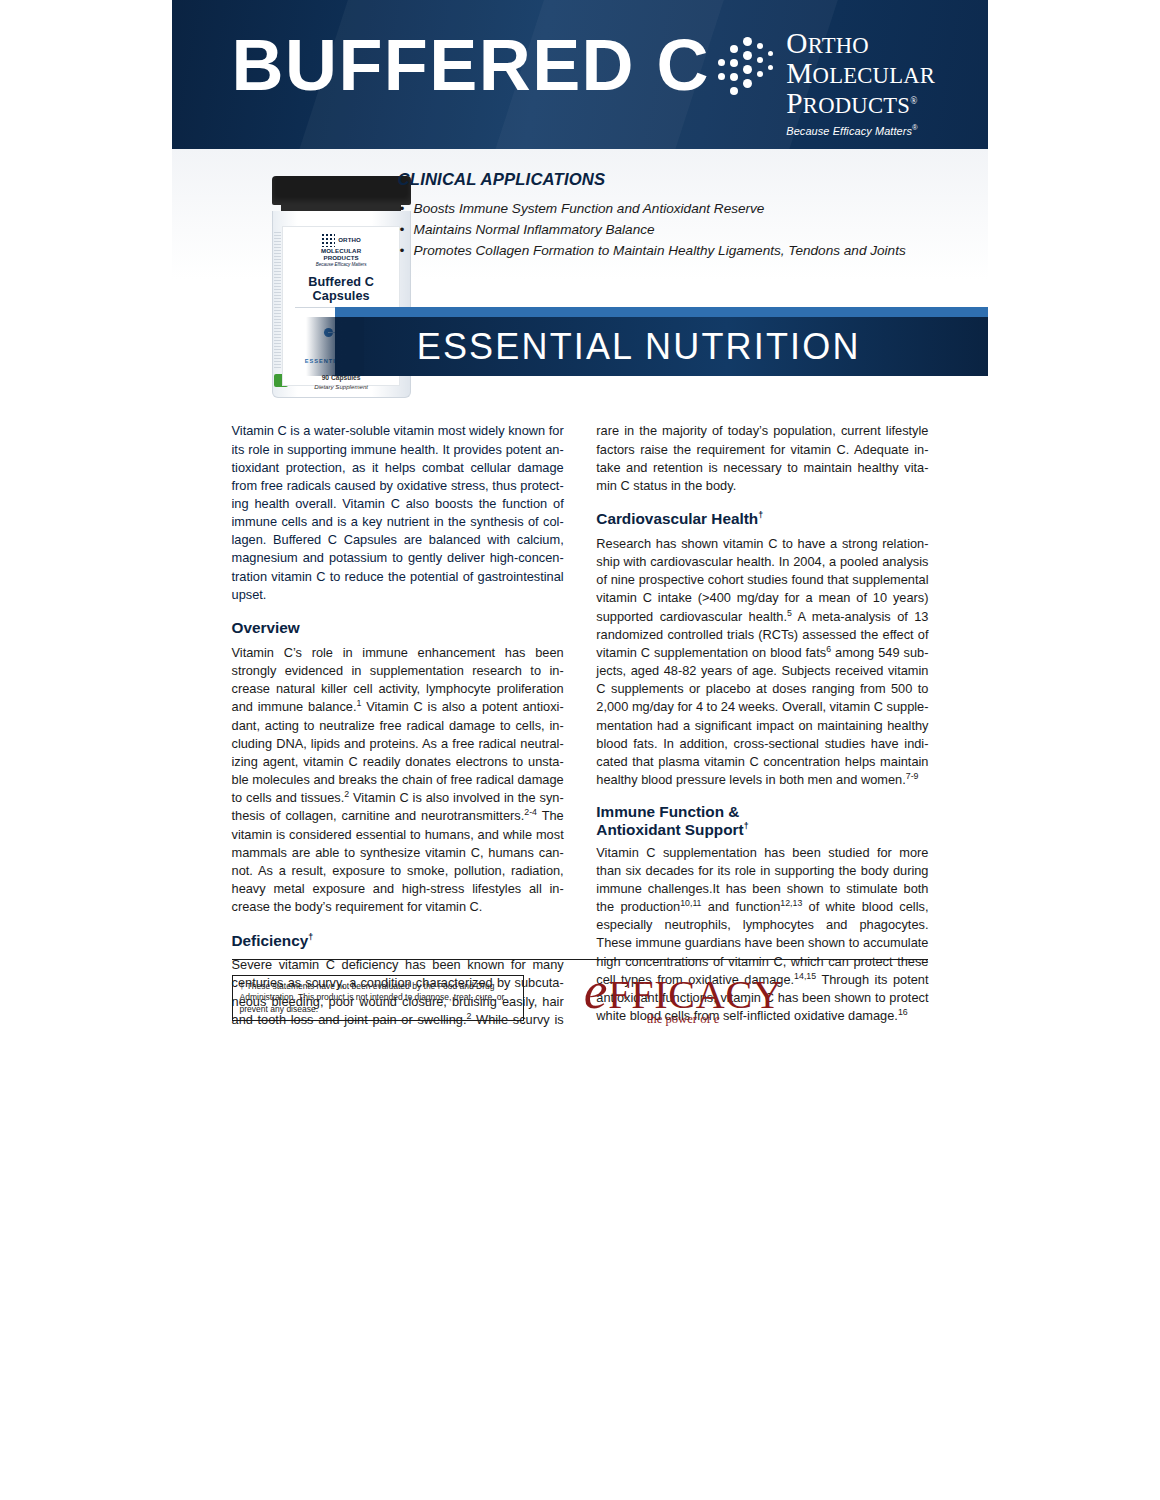BUFFERED C
ORTHO MOLECULAR PRODUCTS®
Because Efficacy Matters®
ORTHO
MOLECULAR
PRODUCTS
Because Efficacy Matters
Buffered C Capsules
ESSENTIAL VITAMIN
90 Capsules Dietary Supplement
CLINICAL APPLICATIONS
Boosts Immune System Function and Antioxidant Reserve
Maintains Normal Inflammatory Balance
Promotes Collagen Formation to Maintain Healthy Ligaments, Tendons and Joints
ESSENTIAL NUTRITION
Vitamin C is a water-soluble vitamin most widely known for its role in supporting immune health. It provides potent antioxidant protection, as it helps combat cellular damage from free radicals caused by oxidative stress, thus protecting health overall. Vitamin C also boosts the function of immune cells and is a key nutrient in the synthesis of collagen. Buffered C Capsules are balanced with calcium, magnesium and potassium to gently deliver high-concentration vitamin C to reduce the potential of gastrointestinal upset.
Overview
Vitamin C’s role in immune enhancement has been strongly evidenced in supplementation research to increase natural killer cell activity, lymphocyte proliferation and immune balance.1 Vitamin C is also a potent antioxidant, acting to neutralize free radical damage to cells, including DNA, lipids and proteins. As a free radical neutralizing agent, vitamin C readily donates electrons to unstable molecules and breaks the chain of free radical damage to cells and tissues.2 Vitamin C is also involved in the synthesis of collagen, carnitine and neurotransmitters.2-4 The vitamin is considered essential to humans, and while most mammals are able to synthesize vitamin C, humans cannot. As a result, exposure to smoke, pollution, radiation, heavy metal exposure and high-stress lifestyles all increase the body’s requirement for vitamin C.
Deficiency†
Severe vitamin C deficiency has been known for many centuries as scurvy, a condition characterized by subcutaneous bleeding, poor wound closure, bruising easily, hair and tooth loss and joint pain or swelling.2 While scurvy is rare in the majority of today’s population, current lifestyle factors raise the requirement for vitamin C. Adequate intake and retention is necessary to maintain healthy vitamin C status in the body.
Cardiovascular Health†
Research has shown vitamin C to have a strong relationship with cardiovascular health. In 2004, a pooled analysis of nine prospective cohort studies found that supplemental vitamin C intake (>400 mg/day for a mean of 10 years) supported cardiovascular health.5 A meta-analysis of 13 randomized controlled trials (RCTs) assessed the effect of vitamin C supplementation on blood fats6 among 549 subjects, aged 48-82 years of age. Subjects received vitamin C supplements or placebo at doses ranging from 500 to 2,000 mg/day for 4 to 24 weeks. Overall, vitamin C supplementation had a significant impact on maintaining healthy blood fats. In addition, cross-sectional studies have indicated that plasma vitamin C concentration helps maintain healthy blood pressure levels in both men and women.7-9
Immune Function &
Antioxidant Support†
Vitamin C supplementation has been studied for more than six decades for its role in supporting the body during immune challenges.It has been shown to stimulate both the production10,11 and function12,13 of white blood cells, especially neutrophils, lymphocytes and phagocytes. These immune guardians have been shown to accumulate high concentrations of vitamin C, which can protect these cell types from oxidative damage.14,15 Through its potent antioxidant functions, vitamin C has been shown to protect white blood cells from self-inflicted oxidative damage.16
† These statements have not been evaluated by the Food and Drug Administration. This product is not intended to diagnose, treat, cure, or prevent any disease.
e FFICACY
the power of e